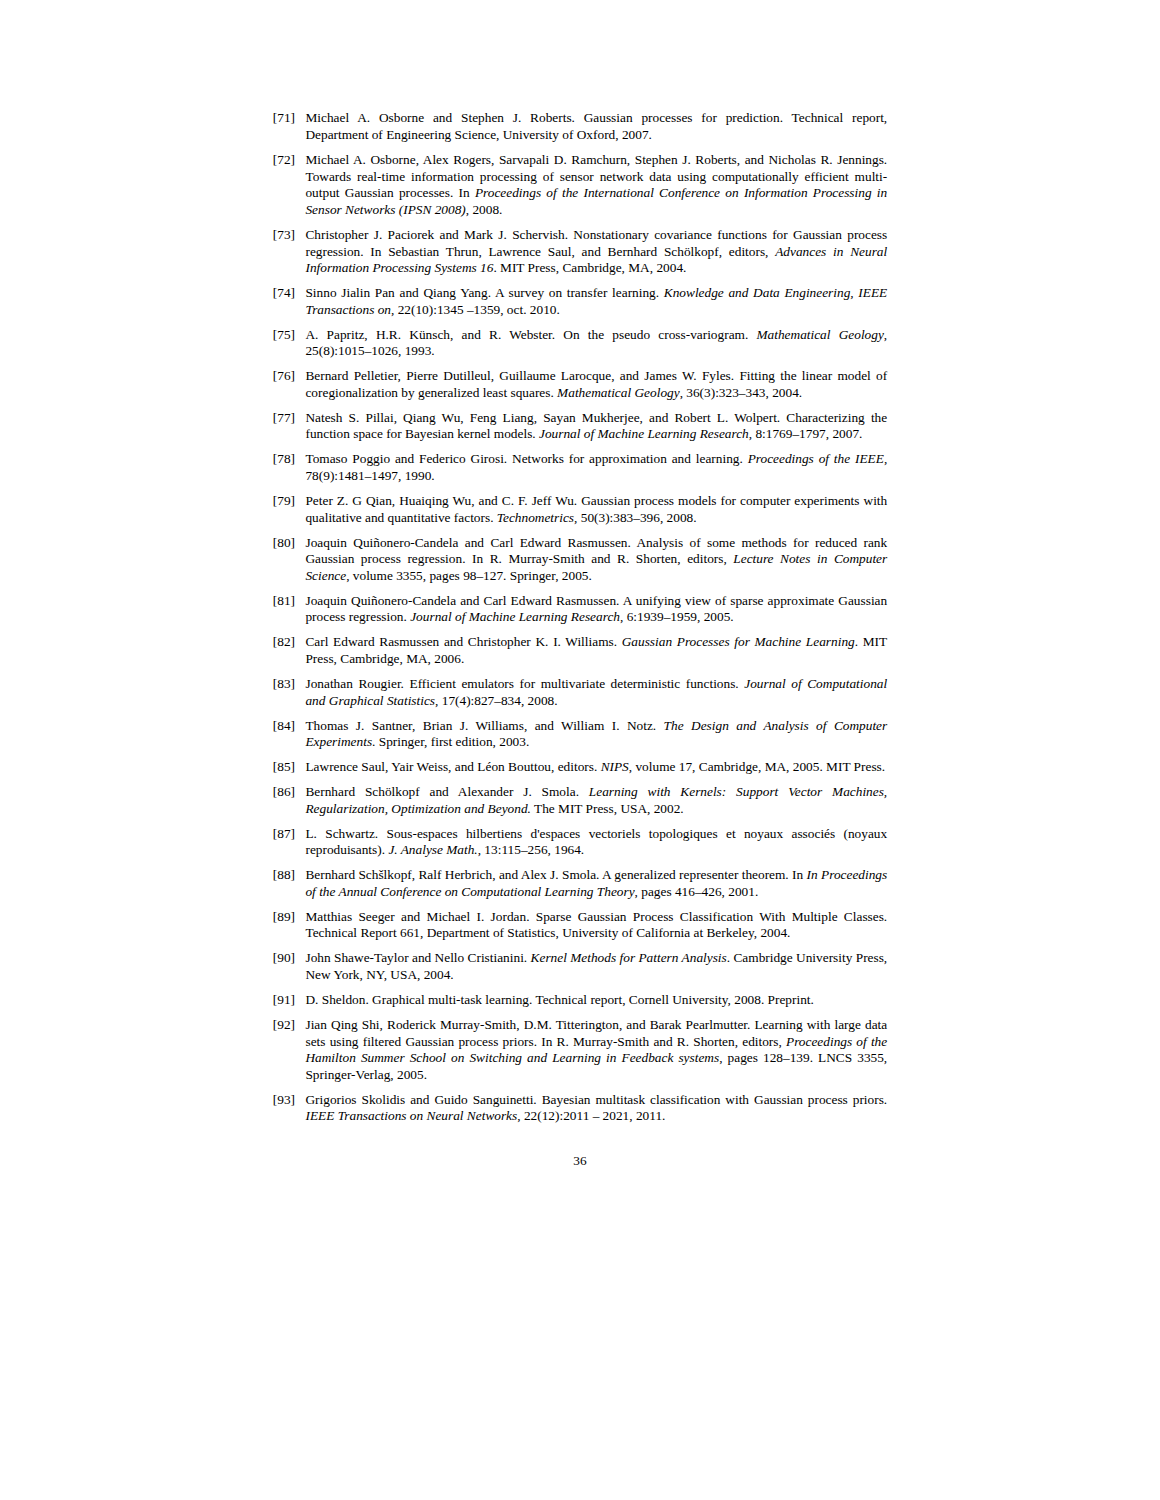[71] Michael A. Osborne and Stephen J. Roberts. Gaussian processes for prediction. Technical report, Department of Engineering Science, University of Oxford, 2007.
[72] Michael A. Osborne, Alex Rogers, Sarvapali D. Ramchurn, Stephen J. Roberts, and Nicholas R. Jennings. Towards real-time information processing of sensor network data using computationally efficient multi-output Gaussian processes. In Proceedings of the International Conference on Information Processing in Sensor Networks (IPSN 2008), 2008.
[73] Christopher J. Paciorek and Mark J. Schervish. Nonstationary covariance functions for Gaussian process regression. In Sebastian Thrun, Lawrence Saul, and Bernhard Schölkopf, editors, Advances in Neural Information Processing Systems 16. MIT Press, Cambridge, MA, 2004.
[74] Sinno Jialin Pan and Qiang Yang. A survey on transfer learning. Knowledge and Data Engineering, IEEE Transactions on, 22(10):1345 –1359, oct. 2010.
[75] A. Papritz, H.R. Künsch, and R. Webster. On the pseudo cross-variogram. Mathematical Geology, 25(8):1015–1026, 1993.
[76] Bernard Pelletier, Pierre Dutilleul, Guillaume Larocque, and James W. Fyles. Fitting the linear model of coregionalization by generalized least squares. Mathematical Geology, 36(3):323–343, 2004.
[77] Natesh S. Pillai, Qiang Wu, Feng Liang, Sayan Mukherjee, and Robert L. Wolpert. Characterizing the function space for Bayesian kernel models. Journal of Machine Learning Research, 8:1769–1797, 2007.
[78] Tomaso Poggio and Federico Girosi. Networks for approximation and learning. Proceedings of the IEEE, 78(9):1481–1497, 1990.
[79] Peter Z. G Qian, Huaiqing Wu, and C. F. Jeff Wu. Gaussian process models for computer experiments with qualitative and quantitative factors. Technometrics, 50(3):383–396, 2008.
[80] Joaquin Quiñonero-Candela and Carl Edward Rasmussen. Analysis of some methods for reduced rank Gaussian process regression. In R. Murray-Smith and R. Shorten, editors, Lecture Notes in Computer Science, volume 3355, pages 98–127. Springer, 2005.
[81] Joaquin Quiñonero-Candela and Carl Edward Rasmussen. A unifying view of sparse approximate Gaussian process regression. Journal of Machine Learning Research, 6:1939–1959, 2005.
[82] Carl Edward Rasmussen and Christopher K. I. Williams. Gaussian Processes for Machine Learning. MIT Press, Cambridge, MA, 2006.
[83] Jonathan Rougier. Efficient emulators for multivariate deterministic functions. Journal of Computational and Graphical Statistics, 17(4):827–834, 2008.
[84] Thomas J. Santner, Brian J. Williams, and William I. Notz. The Design and Analysis of Computer Experiments. Springer, first edition, 2003.
[85] Lawrence Saul, Yair Weiss, and Léon Bouttou, editors. NIPS, volume 17, Cambridge, MA, 2005. MIT Press.
[86] Bernhard Schölkopf and Alexander J. Smola. Learning with Kernels: Support Vector Machines, Regularization, Optimization and Beyond. The MIT Press, USA, 2002.
[87] L. Schwartz. Sous-espaces hilbertiens d'espaces vectoriels topologiques et noyaux associés (noyaux reproduisants). J. Analyse Math., 13:115–256, 1964.
[88] Bernhard Schšlkopf, Ralf Herbrich, and Alex J. Smola. A generalized representer theorem. In In Proceedings of the Annual Conference on Computational Learning Theory, pages 416–426, 2001.
[89] Matthias Seeger and Michael I. Jordan. Sparse Gaussian Process Classification With Multiple Classes. Technical Report 661, Department of Statistics, University of California at Berkeley, 2004.
[90] John Shawe-Taylor and Nello Cristianini. Kernel Methods for Pattern Analysis. Cambridge University Press, New York, NY, USA, 2004.
[91] D. Sheldon. Graphical multi-task learning. Technical report, Cornell University, 2008. Preprint.
[92] Jian Qing Shi, Roderick Murray-Smith, D.M. Titterington, and Barak Pearlmutter. Learning with large data sets using filtered Gaussian process priors. In R. Murray-Smith and R. Shorten, editors, Proceedings of the Hamilton Summer School on Switching and Learning in Feedback systems, pages 128–139. LNCS 3355, Springer-Verlag, 2005.
[93] Grigorios Skolidis and Guido Sanguinetti. Bayesian multitask classification with Gaussian process priors. IEEE Transactions on Neural Networks, 22(12):2011 – 2021, 2011.
36